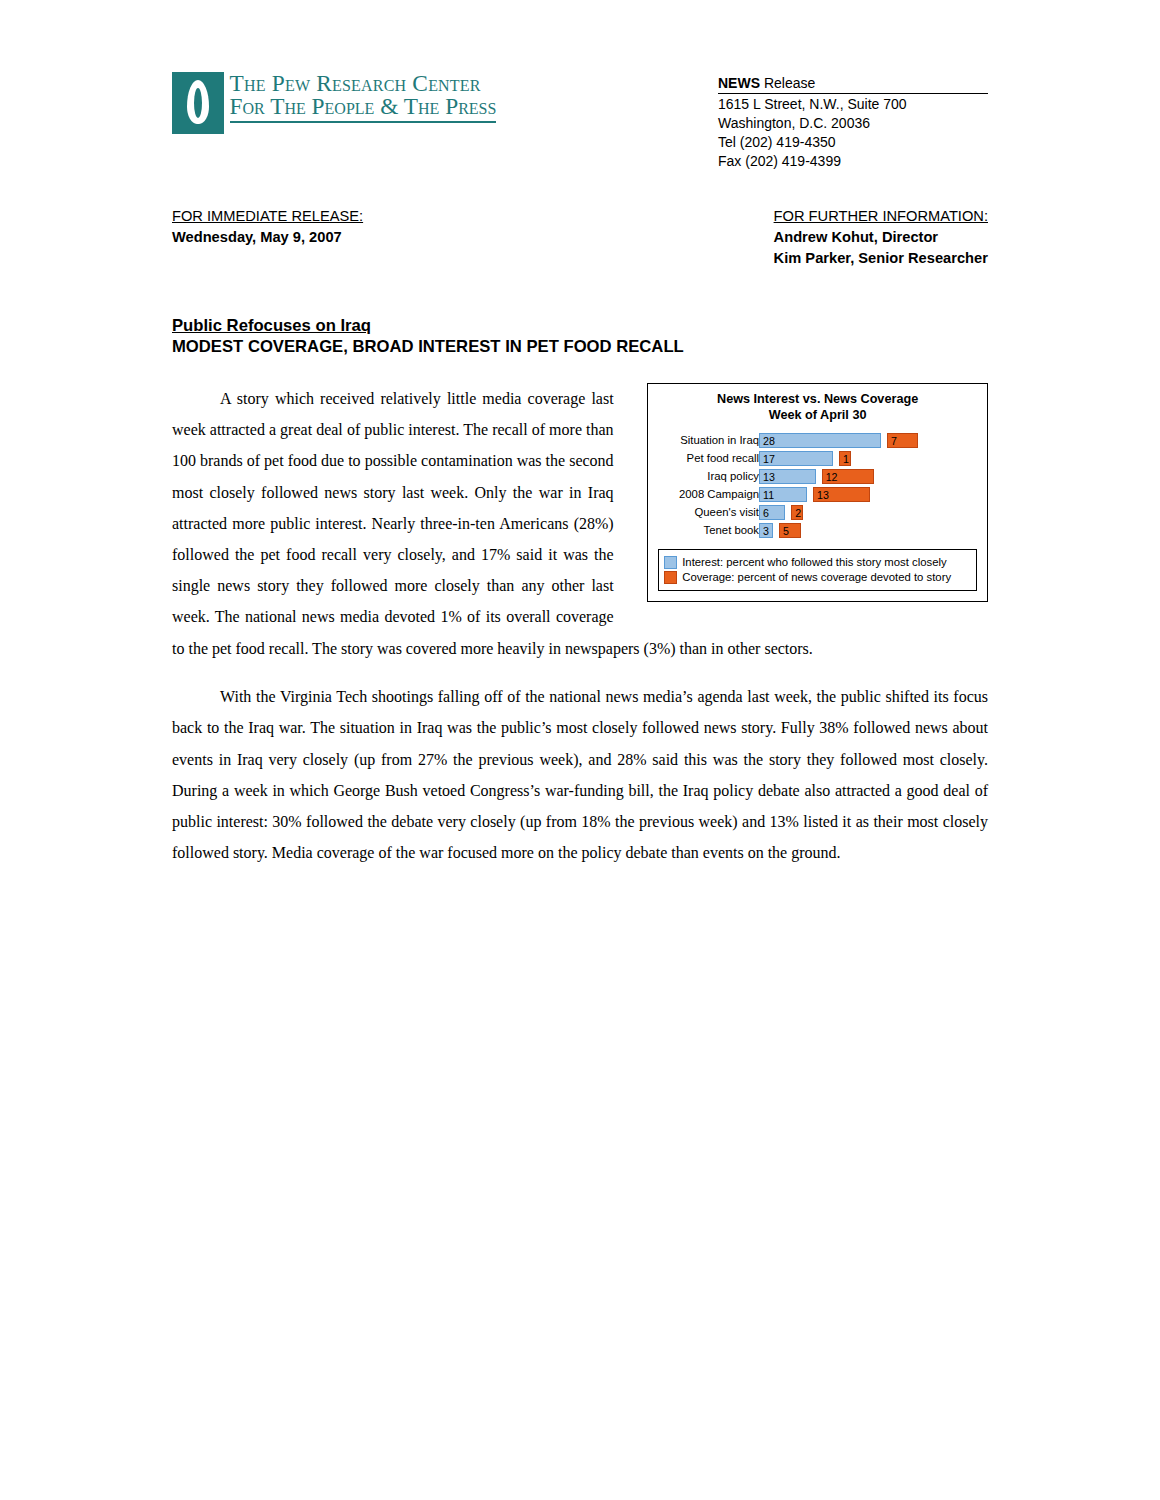The Pew Research Center
For The People & The Press
NEWS Release
1615 L Street, N.W., Suite 700
Washington, D.C. 20036
Tel (202) 419-4350
Fax (202) 419-4399
FOR IMMEDIATE RELEASE:
Wednesday, May 9, 2007
FOR FURTHER INFORMATION:
Andrew Kohut, Director
Kim Parker, Senior Researcher
Public Refocuses on Iraq
Modest Coverage, Broad Interest in Pet Food Recall
News Interest vs. News Coverage
Week of April 30
| Situation in Iraq | 28 7 |
| Pet food recall | 17 1 |
| Iraq policy | 13 12 |
| 2008 Campaign | 11 13 |
| Queen's visit | 6 2 |
| Tenet book | 3 5 |
Interest: percent who followed this story most closely
Coverage: percent of news coverage devoted to story
A story which received relatively little media coverage last week attracted a great deal of public interest. The recall of more than 100 brands of pet food due to possible contamination was the second most closely followed news story last week. Only the war in Iraq attracted more public interest. Nearly three-in-ten Americans (28%) followed the pet food recall very closely, and 17% said it was the single news story they followed more closely than any other last week. The national news media devoted 1% of its overall coverage to the pet food recall. The story was covered more heavily in newspapers (3%) than in other sectors.
With the Virginia Tech shootings falling off of the national news media’s agenda last week, the public shifted its focus back to the Iraq war. The situation in Iraq was the public’s most closely followed news story. Fully 38% followed news about events in Iraq very closely (up from 27% the previous week), and 28% said this was the story they followed most closely. During a week in which George Bush vetoed Congress’s war-funding bill, the Iraq policy debate also attracted a good deal of public interest: 30% followed the debate very closely (up from 18% the previous week) and 13% listed it as their most closely followed story. Media coverage of the war focused more on the policy debate than events on the ground.